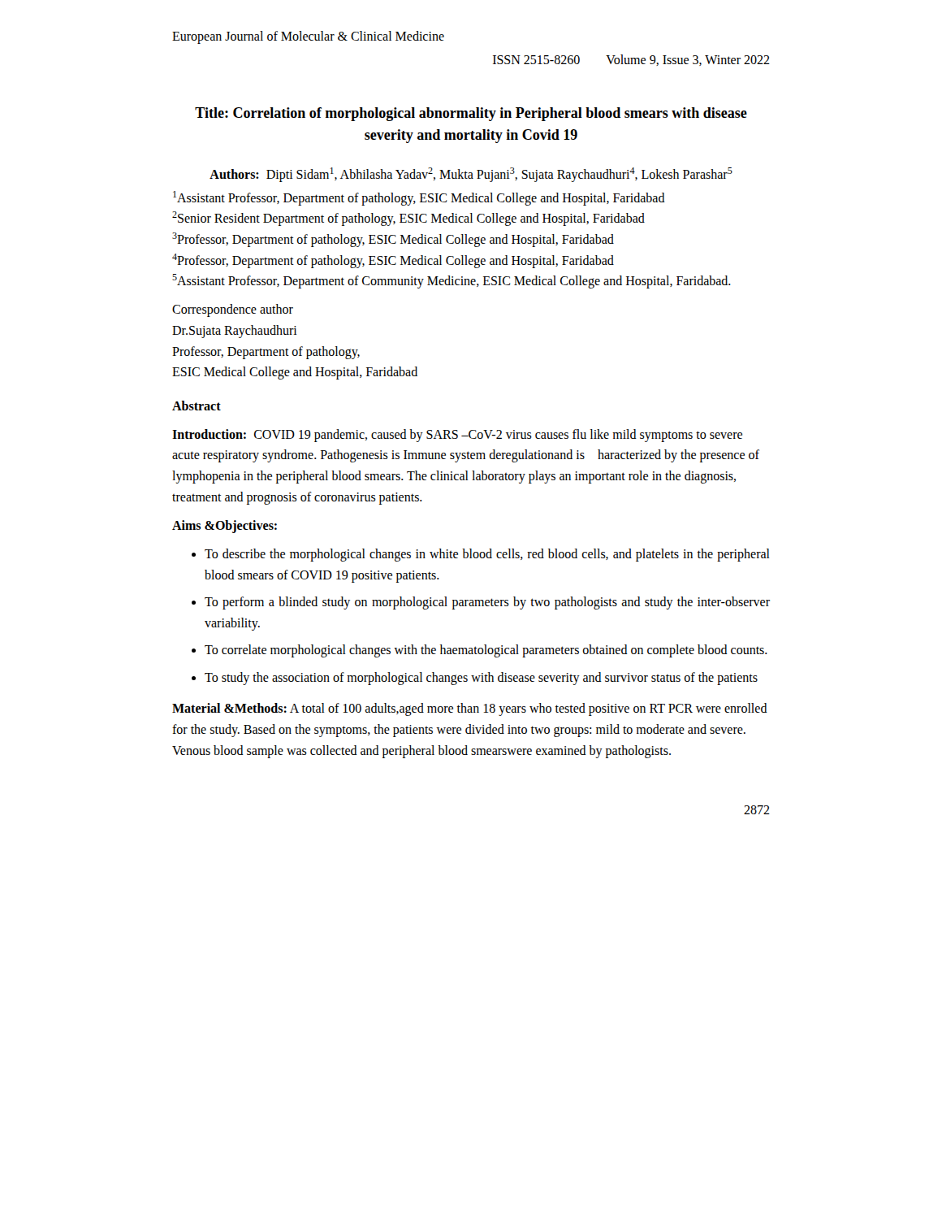European Journal of Molecular & Clinical Medicine
ISSN 2515-8260 Volume 9, Issue 3, Winter 2022
Title: Correlation of morphological abnormality in Peripheral blood smears with disease severity and mortality in Covid 19
Authors: Dipti Sidam1, Abhilasha Yadav2, Mukta Pujani3, Sujata Raychaudhuri4, Lokesh Parashar5
1Assistant Professor, Department of pathology, ESIC Medical College and Hospital, Faridabad
2Senior Resident Department of pathology, ESIC Medical College and Hospital, Faridabad
3Professor, Department of pathology, ESIC Medical College and Hospital, Faridabad
4Professor, Department of pathology, ESIC Medical College and Hospital, Faridabad
5Assistant Professor, Department of Community Medicine, ESIC Medical College and Hospital, Faridabad.
Correspondence author
Dr.Sujata Raychaudhuri
Professor, Department of pathology,
ESIC Medical College and Hospital, Faridabad
Abstract
Introduction:
COVID 19 pandemic, caused by SARS –CoV-2 virus causes flu like mild symptoms to severe acute respiratory syndrome. Pathogenesis is Immune system deregulationand is haracterized by the presence of lymphopenia in the peripheral blood smears. The clinical laboratory plays an important role in the diagnosis, treatment and prognosis of coronavirus patients.
Aims &Objectives:
To describe the morphological changes in white blood cells, red blood cells, and platelets in the peripheral blood smears of COVID 19 positive patients.
To perform a blinded study on morphological parameters by two pathologists and study the inter-observer variability.
To correlate morphological changes with the haematological parameters obtained on complete blood counts.
To study the association of morphological changes with disease severity and survivor status of the patients
Material &Methods:
A total of 100 adults,aged more than 18 years who tested positive on RT PCR were enrolled for the study. Based on the symptoms, the patients were divided into two groups: mild to moderate and severe. Venous blood sample was collected and peripheral blood smearswere examined by pathologists.
2872